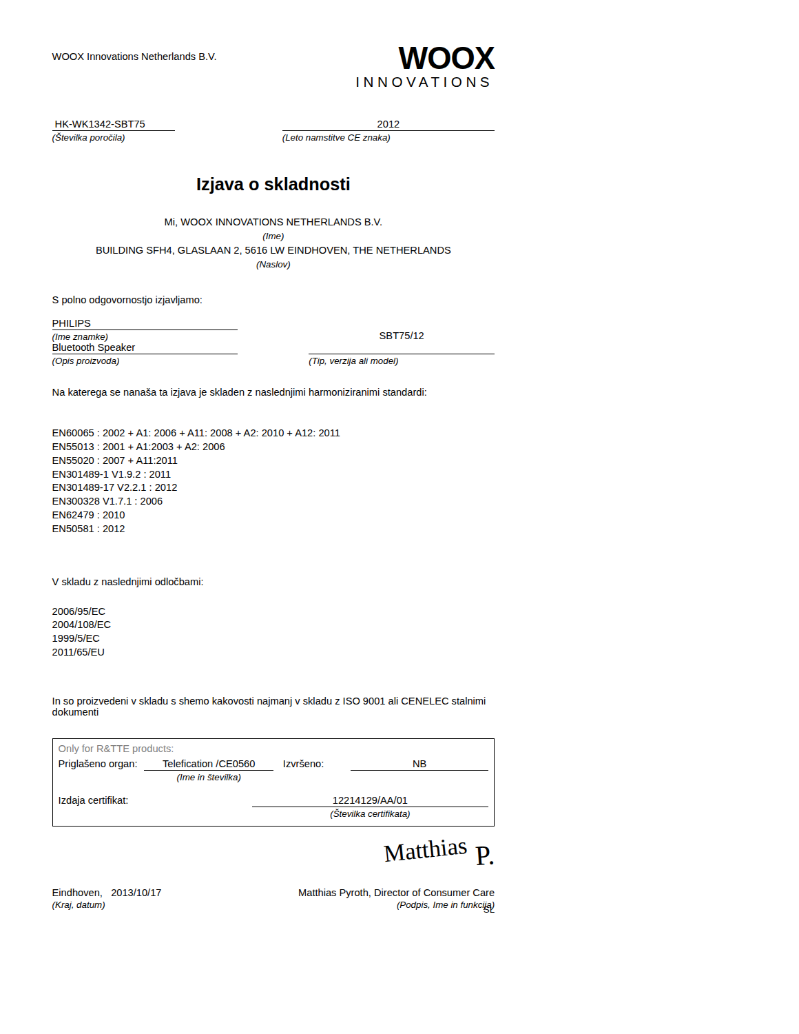WOOX Innovations Netherlands B.V.
WOOX
INNOVATIONS
HK-WK1342-SBT75
(Številka poročila)
2012
(Leto namstitve CE znaka)
Izjava o skladnosti
Mi, WOOX INNOVATIONS NETHERLANDS B.V.
(Ime)
BUILDING SFH4, GLASLAAN 2, 5616 LW EINDHOVEN, THE NETHERLANDS
(Naslov)
S polno odgovornostjo izjavljamo:
| PHILIPS | | |
| (Ime znamke) | | SBT75/12 |
| Bluetooth Speaker | | |
| (Opis proizvoda) | | (Tip, verzija ali model) |
Na katerega se nanaša ta izjava je skladen z naslednjimi harmoniziranimi standardi:
EN60065 : 2002 + A1: 2006 + A11: 2008 + A2: 2010 + A12: 2011
EN55013 : 2001 + A1:2003 + A2: 2006
EN55020 : 2007 + A11:2011
EN301489-1 V1.9.2 : 2011
EN301489-17 V2.2.1 : 2012
EN300328 V1.7.1 : 2006
EN62479 : 2010
EN50581 : 2012
V skladu z naslednjimi odločbami:
2006/95/EC
2004/108/EC
1999/5/EC
2011/65/EU
In so proizvedeni v skladu s shemo kakovosti najmanj v skladu z ISO 9001 ali CENELEC stalnimi dokumenti
Only for R&TTE products:
| Priglašeno organ: | Telefication /CE0560 (Ime in številka) | Izvršeno: | NB |
| Izdaja certifikat: | | 12214129/AA/01 (Številka certifikata) |
Matthias
P.
Eindhoven, 2013/10/17
(Kraj, datum)
Matthias Pyroth, Director of Consumer Care
(Podpis, Ime in funkcija)
SL